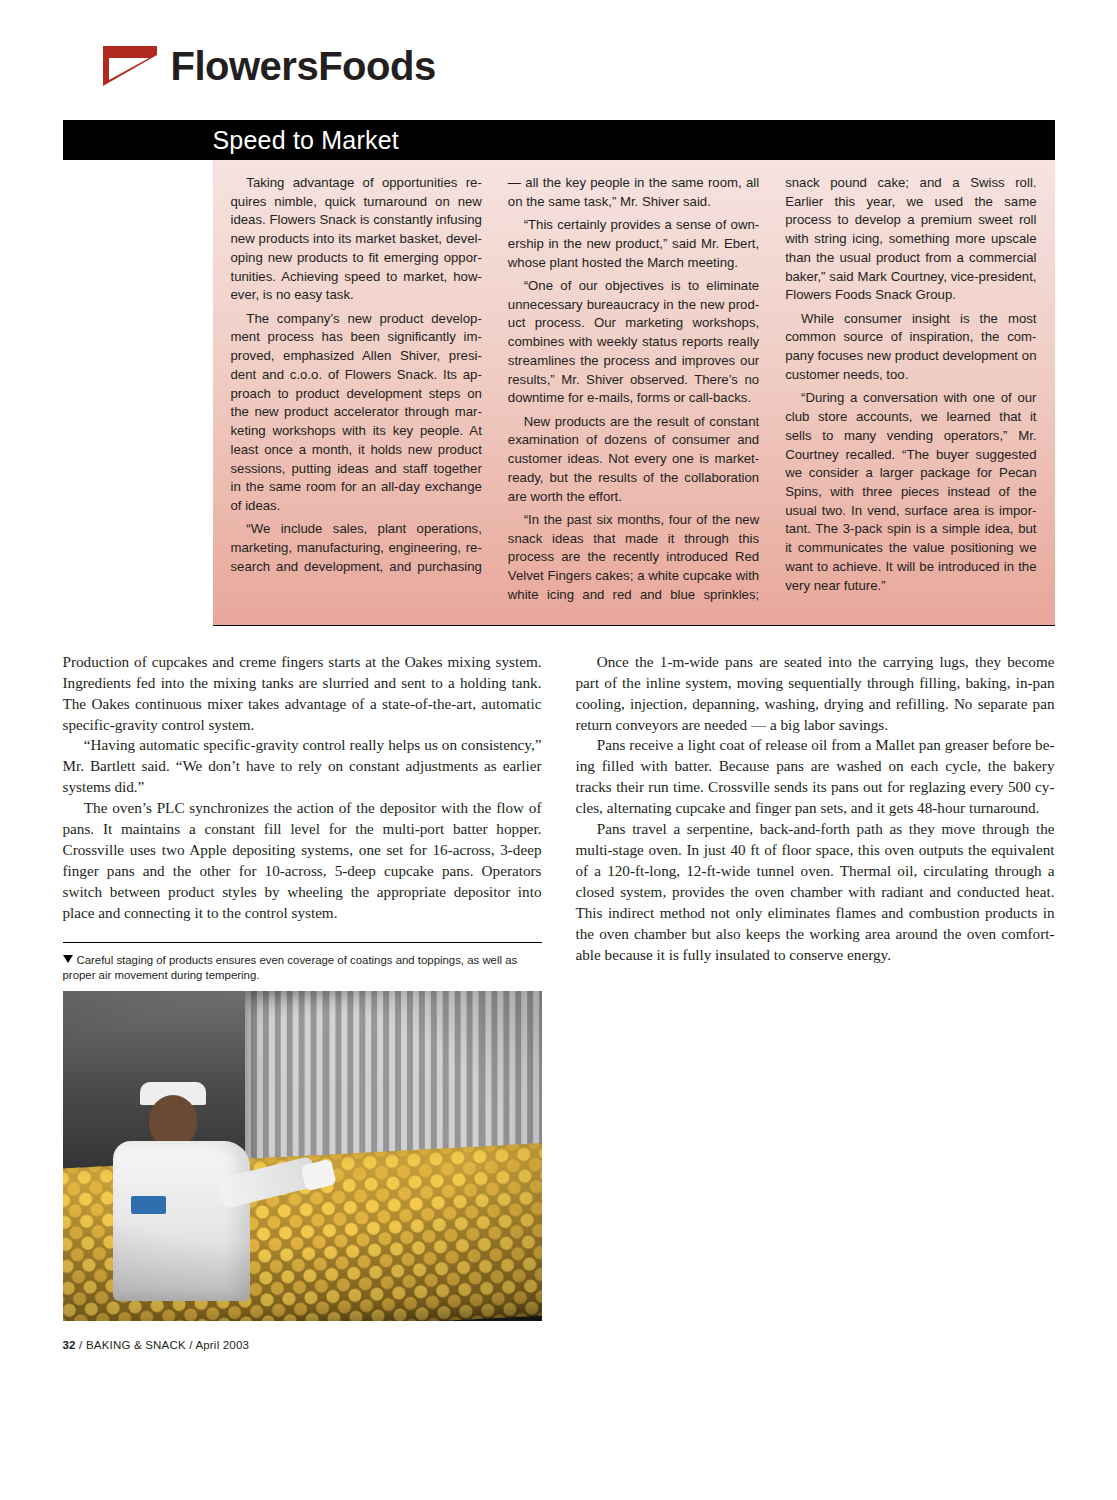Flowers Foods
Speed to Market
Taking advantage of opportunities requires nimble, quick turnaround on new ideas. Flowers Snack is constantly infusing new products into its market basket, developing new products to fit emerging opportunities. Achieving speed to market, however, is no easy task.
The company’s new product development process has been significantly improved, emphasized Allen Shiver, president and c.o.o. of Flowers Snack. Its approach to product development steps on the new product accelerator through marketing workshops with its key people. At least once a month, it holds new product sessions, putting ideas and staff together in the same room for an all-day exchange of ideas.
“We include sales, plant operations, marketing, manufacturing, engineering, research and development, and purchasing — all the key people in the same room, all on the same task,” Mr. Shiver said.
“This certainly provides a sense of ownership in the new product,” said Mr. Ebert, whose plant hosted the March meeting.
“One of our objectives is to eliminate unnecessary bureaucracy in the new product process. Our marketing workshops, combines with weekly status reports really streamlines the process and improves our results,” Mr. Shiver observed. There’s no downtime for e-mails, forms or call-backs.
New products are the result of constant examination of dozens of consumer and customer ideas. Not every one is market-ready, but the results of the collaboration are worth the effort.
“In the past six months, four of the new snack ideas that made it through this process are the recently introduced Red Velvet Fingers cakes; a white cupcake with white icing and red and blue sprinkles; snack pound cake; and a Swiss roll. Earlier this year, we used the same process to develop a premium sweet roll with string icing, something more upscale than the usual product from a commercial baker,” said Mark Courtney, vice-president, Flowers Foods Snack Group.
While consumer insight is the most common source of inspiration, the company focuses new product development on customer needs, too.
“During a conversation with one of our club store accounts, we learned that it sells to many vending operators,” Mr. Courtney recalled. “The buyer suggested we consider a larger package for Pecan Spins, with three pieces instead of the usual two. In vend, surface area is important. The 3-pack spin is a simple idea, but it communicates the value positioning we want to achieve. It will be introduced in the very near future.”
Production of cupcakes and creme fingers starts at the Oakes mixing system. Ingredients fed into the mixing tanks are slurried and sent to a holding tank. The Oakes continuous mixer takes advantage of a state-of-the-art, automatic specific-gravity control system.
“Having automatic specific-gravity control really helps us on consistency,” Mr. Bartlett said. “We don’t have to rely on constant adjustments as earlier systems did.”
The oven’s PLC synchronizes the action of the depositor with the flow of pans. It maintains a constant fill level for the multi-port batter hopper. Crossville uses two Apple depositing systems, one set for 16-across, 3-deep finger pans and the other for 10-across, 5-deep cupcake pans. Operators switch between product styles by wheeling the appropriate depositor into place and connecting it to the control system.
Careful staging of products ensures even coverage of coatings and toppings, as well as proper air movement during tempering.
Once the 1-m-wide pans are seated into the carrying lugs, they become part of the inline system, moving sequentially through filling, baking, in-pan cooling, injection, depanning, washing, drying and refilling. No separate pan return conveyors are needed — a big labor savings.
Pans receive a light coat of release oil from a Mallet pan greaser before being filled with batter. Because pans are washed on each cycle, the bakery tracks their run time. Crossville sends its pans out for reglazing every 500 cycles, alternating cupcake and finger pan sets, and it gets 48-hour turnaround.
Pans travel a serpentine, back-and-forth path as they move through the multi-stage oven. In just 40 ft of floor space, this oven outputs the equivalent of a 120-ft-long, 12-ft-wide tunnel oven. Thermal oil, circulating through a closed system, provides the oven chamber with radiant and conducted heat. This indirect method not only eliminates flames and combustion products in the oven chamber but also keeps the working area around the oven comfortable because it is fully insulated to conserve energy.
32 / BAKING & SNACK / April 2003